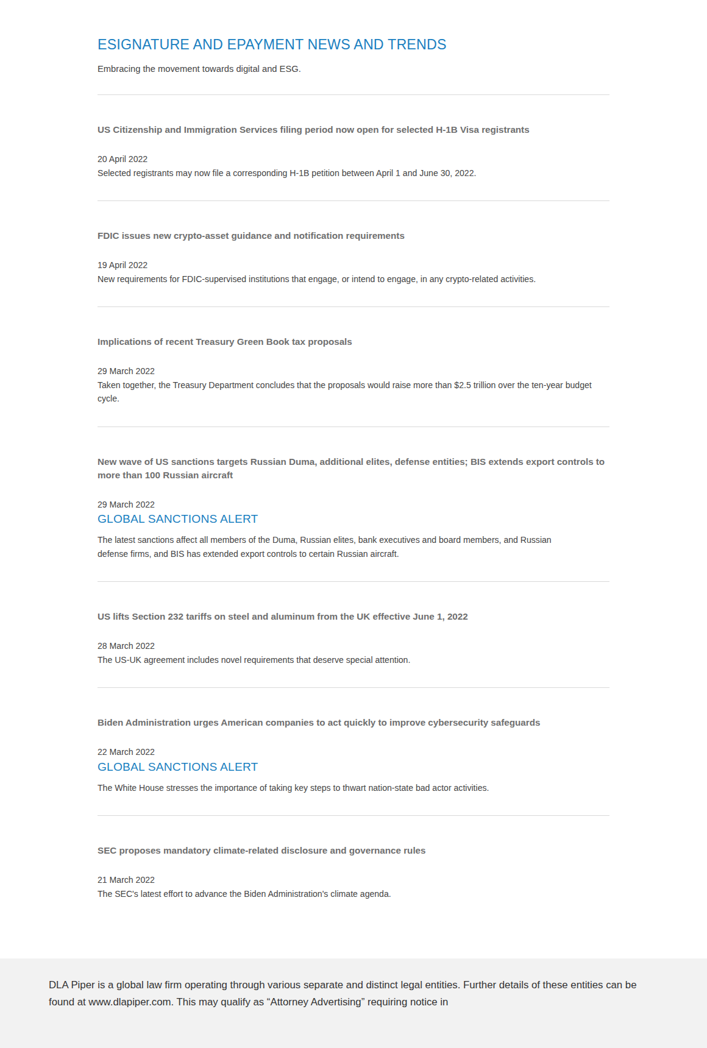ESIGNATURE AND EPAYMENT NEWS AND TRENDS
Embracing the movement towards digital and ESG.
US Citizenship and Immigration Services filing period now open for selected H-1B Visa registrants
20 April 2022
Selected registrants may now file a corresponding H-1B petition between April 1 and June 30, 2022.
FDIC issues new crypto-asset guidance and notification requirements
19 April 2022
New requirements for FDIC-supervised institutions that engage, or intend to engage, in any crypto-related activities.
Implications of recent Treasury Green Book tax proposals
29 March 2022
Taken together, the Treasury Department concludes that the proposals would raise more than $2.5 trillion over the ten-year budget cycle.
New wave of US sanctions targets Russian Duma, additional elites, defense entities; BIS extends export controls to more than 100 Russian aircraft
29 March 2022
GLOBAL SANCTIONS ALERT
The latest sanctions affect all members of the Duma, Russian elites, bank executives and board members, and Russian defense firms, and BIS has extended export controls to certain Russian aircraft.
US lifts Section 232 tariffs on steel and aluminum from the UK effective June 1, 2022
28 March 2022
The US-UK agreement includes novel requirements that deserve special attention.
Biden Administration urges American companies to act quickly to improve cybersecurity safeguards
22 March 2022
GLOBAL SANCTIONS ALERT
The White House stresses the importance of taking key steps to thwart nation-state bad actor activities.
SEC proposes mandatory climate-related disclosure and governance rules
21 March 2022
The SEC's latest effort to advance the Biden Administration's climate agenda.
DLA Piper is a global law firm operating through various separate and distinct legal entities. Further details of these entities can be found at www.dlapiper.com. This may qualify as “Attorney Advertising” requiring notice in